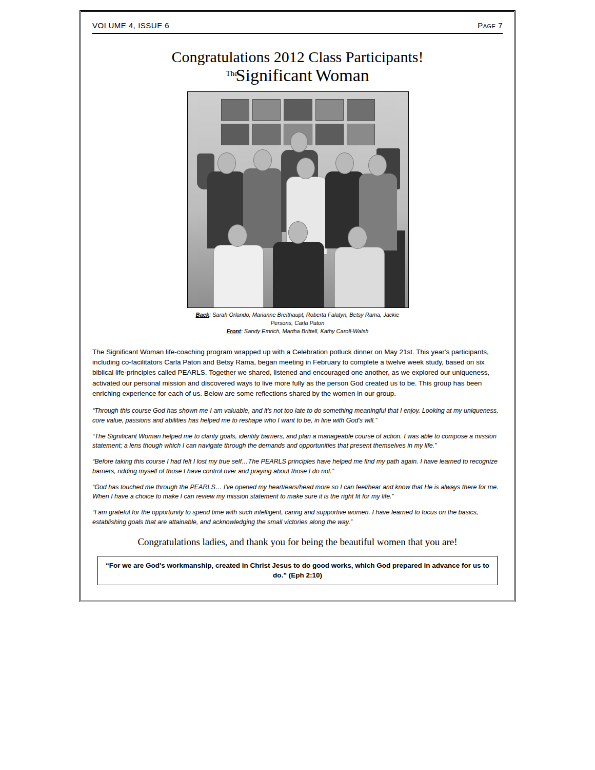Volume 4, Issue 6 Page 7
Congratulations 2012 Class Participants!
The Significant Woman
Back: Sarah Orlando, Marianne Breithaupt, Roberta Falatyn, Betsy Rama, Jackie Persons, Carla Paton
Front: Sandy Emrich, Martha Brittell, Kathy Caroll-Walsh
The Significant Woman life-coaching program wrapped up with a Celebration potluck dinner on May 21st. This year's participants, including co-facilitators Carla Paton and Betsy Rama, began meeting in February to complete a twelve week study, based on six biblical life-principles called PEARLS. Together we shared, listened and encouraged one another, as we explored our uniqueness, activated our personal mission and discovered ways to live more fully as the person God created us to be. This group has been enriching experience for each of us. Below are some reflections shared by the women in our group.
“Through this course God has shown me I am valuable, and it's not too late to do something meaningful that I enjoy. Looking at my uniqueness, core value, passions and abilities has helped me to reshape who I want to be, in line with God's will.”
“The Significant Woman helped me to clarify goals, identify barriers, and plan a manageable course of action. I was able to compose a mission statement; a lens though which I can navigate through the demands and opportunities that present themselves in my life.”
“Before taking this course I had felt I lost my true self…The PEARLS principles have helped me find my path again. I have learned to recognize barriers, ridding myself of those I have control over and praying about those I do not.”
“God has touched me through the PEARLS… I've opened my heart/ears/head more so I can feel/hear and know that He is always there for me. When I have a choice to make I can review my mission statement to make sure it is the right fit for my life.”
“I am grateful for the opportunity to spend time with such intelligent, caring and supportive women. I have learned to focus on the basics, establishing goals that are attainable, and acknowledging the small victories along the way.”
Congratulations ladies, and thank you for being the beautiful women that you are!
“For we are God's workmanship, created in Christ Jesus to do good works, which God prepared in advance for us to do.” (Eph 2:10)